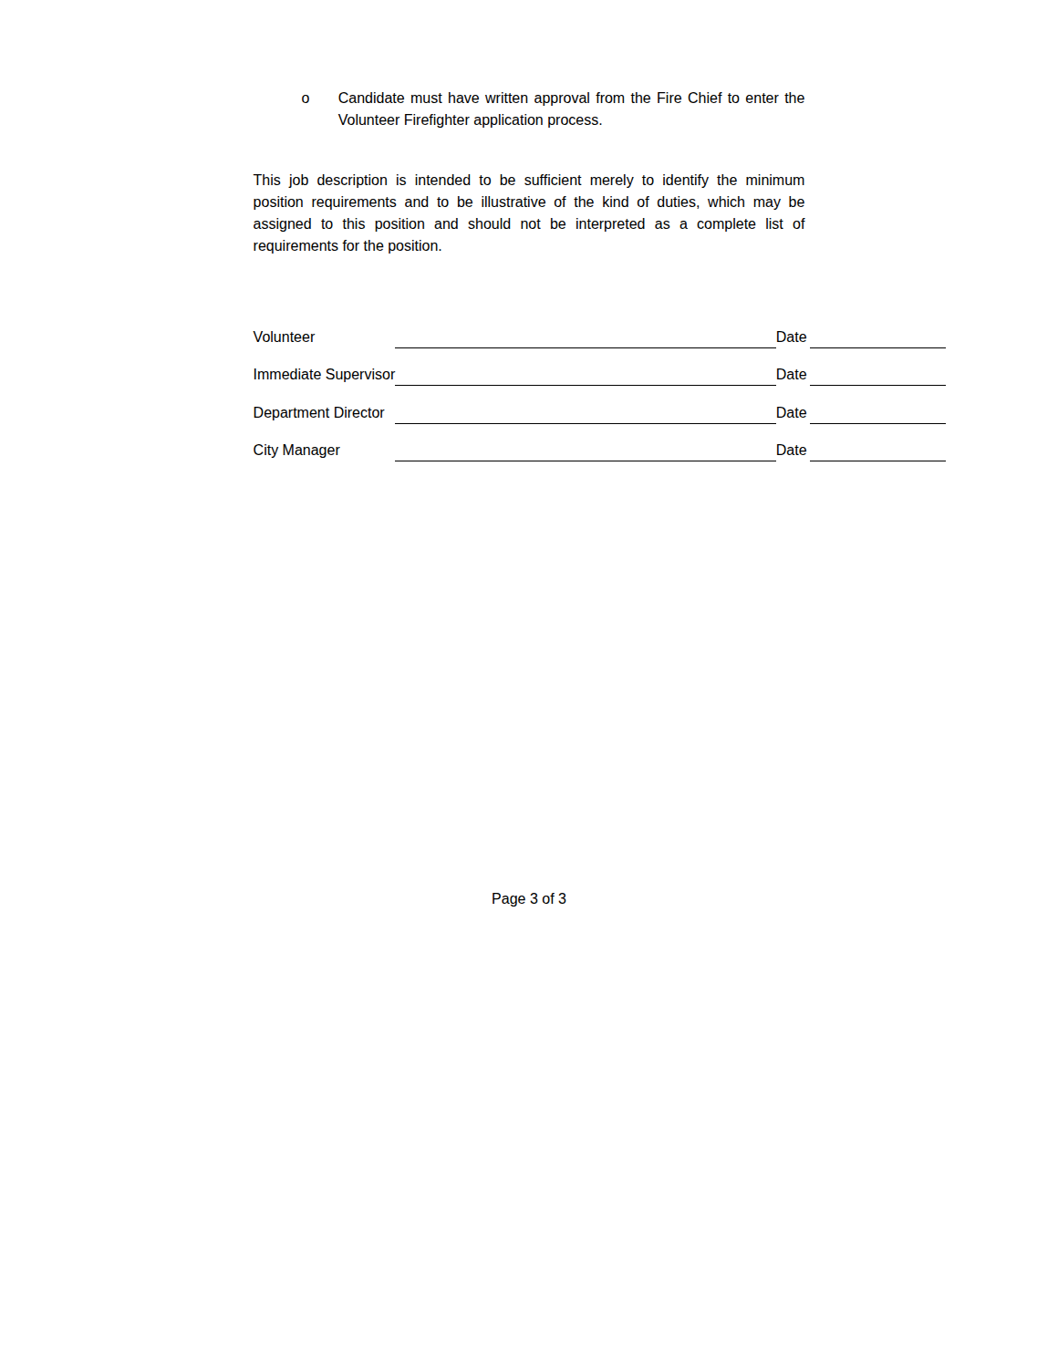Candidate must have written approval from the Fire Chief to enter the Volunteer Firefighter application process.
This job description is intended to be sufficient merely to identify the minimum position requirements and to be illustrative of the kind of duties, which may be assigned to this position and should not be interpreted as a complete list of requirements for the position.
| Volunteer | | Date |
| Immediate Supervisor | | Date |
| Department Director | | Date |
| City Manager | | Date |
Page 3 of 3